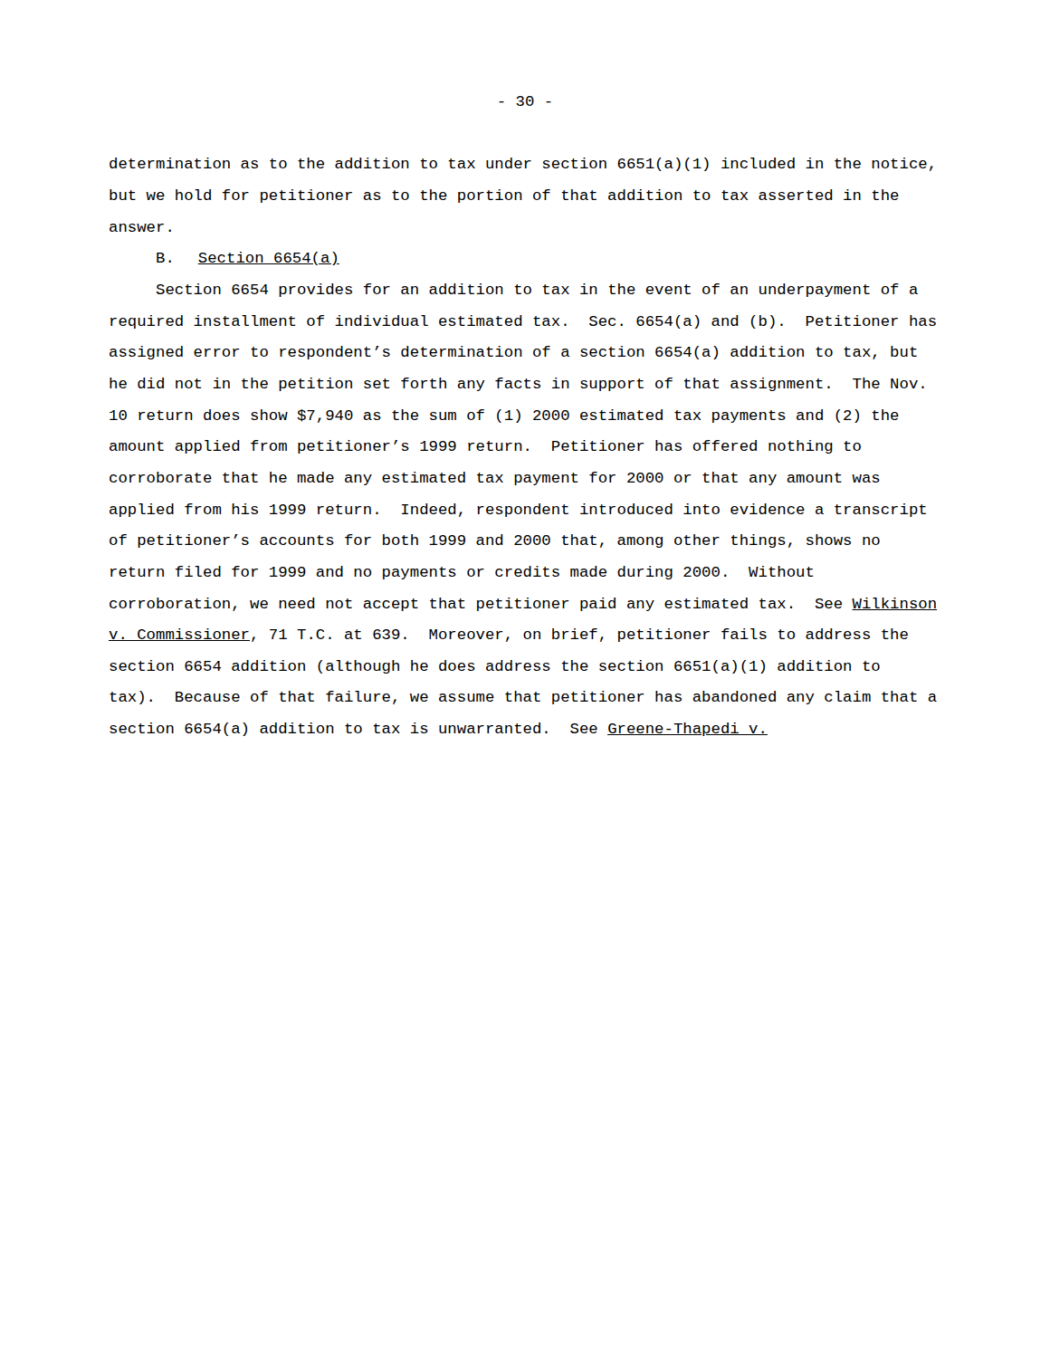- 30 -
determination as to the addition to tax under section 6651(a)(1) included in the notice, but we hold for petitioner as to the portion of that addition to tax asserted in the answer.
B. Section 6654(a)
Section 6654 provides for an addition to tax in the event of an underpayment of a required installment of individual estimated tax. Sec. 6654(a) and (b). Petitioner has assigned error to respondent’s determination of a section 6654(a) addition to tax, but he did not in the petition set forth any facts in support of that assignment. The Nov. 10 return does show $7,940 as the sum of (1) 2000 estimated tax payments and (2) the amount applied from petitioner’s 1999 return. Petitioner has offered nothing to corroborate that he made any estimated tax payment for 2000 or that any amount was applied from his 1999 return. Indeed, respondent introduced into evidence a transcript of petitioner’s accounts for both 1999 and 2000 that, among other things, shows no return filed for 1999 and no payments or credits made during 2000. Without corroboration, we need not accept that petitioner paid any estimated tax. See Wilkinson v. Commissioner, 71 T.C. at 639. Moreover, on brief, petitioner fails to address the section 6654 addition (although he does address the section 6651(a)(1) addition to tax). Because of that failure, we assume that petitioner has abandoned any claim that a section 6654(a) addition to tax is unwarranted. See Greene-Thapedi v.